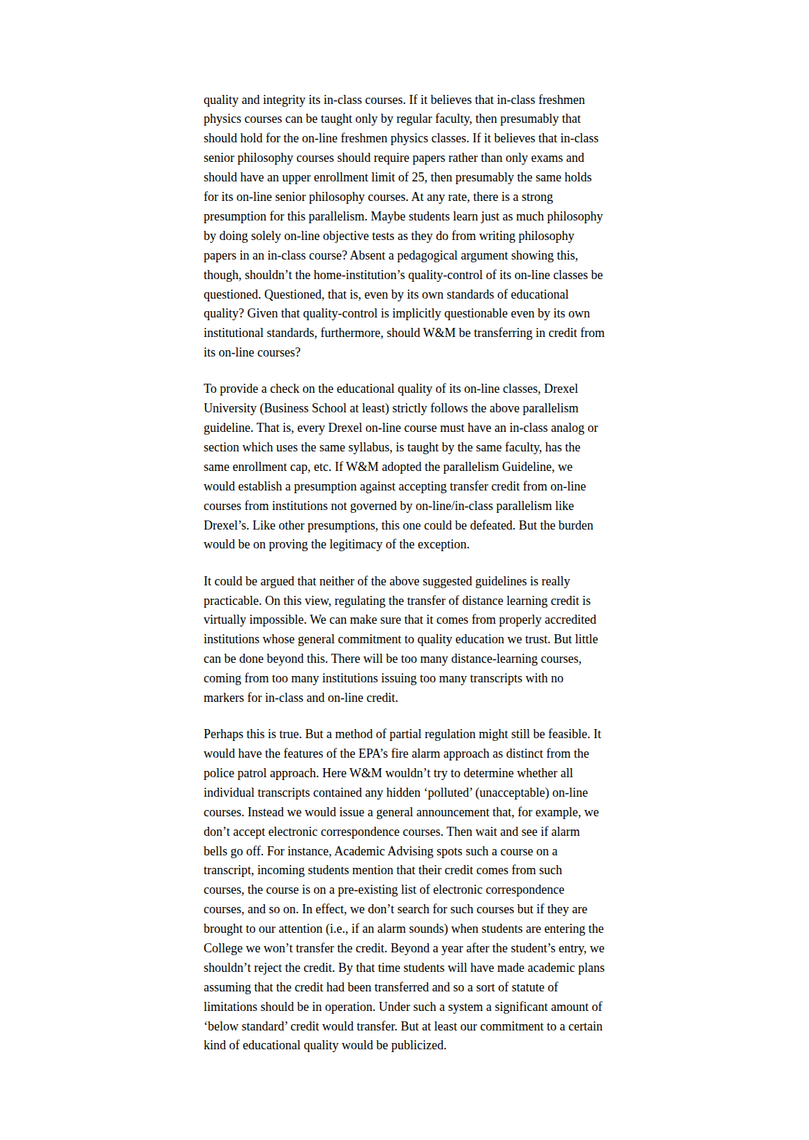quality and integrity its in-class courses. If it believes that in-class freshmen physics courses can be taught only by regular faculty, then presumably that should hold for the on-line freshmen physics classes. If it believes that in-class senior philosophy courses should require papers rather than only exams and should have an upper enrollment limit of 25, then presumably the same holds for its on-line senior philosophy courses. At any rate, there is a strong presumption for this parallelism. Maybe students learn just as much philosophy by doing solely on-line objective tests as they do from writing philosophy papers in an in-class course? Absent a pedagogical argument showing this, though, shouldn’t the home-institution’s quality-control of its on-line classes be questioned. Questioned, that is, even by its own standards of educational quality? Given that quality-control is implicitly questionable even by its own institutional standards, furthermore, should W&M be transferring in credit from its on-line courses?
To provide a check on the educational quality of its on-line classes, Drexel University (Business School at least) strictly follows the above parallelism guideline. That is, every Drexel on-line course must have an in-class analog or section which uses the same syllabus, is taught by the same faculty, has the same enrollment cap, etc. If W&M adopted the parallelism Guideline, we would establish a presumption against accepting transfer credit from on-line courses from institutions not governed by on-line/in-class parallelism like Drexel’s. Like other presumptions, this one could be defeated. But the burden would be on proving the legitimacy of the exception.
It could be argued that neither of the above suggested guidelines is really practicable. On this view, regulating the transfer of distance learning credit is virtually impossible. We can make sure that it comes from properly accredited institutions whose general commitment to quality education we trust. But little can be done beyond this. There will be too many distance-learning courses, coming from too many institutions issuing too many transcripts with no markers for in-class and on-line credit.
Perhaps this is true. But a method of partial regulation might still be feasible. It would have the features of the EPA’s fire alarm approach as distinct from the police patrol approach. Here W&M wouldn’t try to determine whether all individual transcripts contained any hidden ‘polluted’ (unacceptable) on-line courses. Instead we would issue a general announcement that, for example, we don’t accept electronic correspondence courses. Then wait and see if alarm bells go off. For instance, Academic Advising spots such a course on a transcript, incoming students mention that their credit comes from such courses, the course is on a pre-existing list of electronic correspondence courses, and so on. In effect, we don’t search for such courses but if they are brought to our attention (i.e., if an alarm sounds) when students are entering the College we won’t transfer the credit. Beyond a year after the student’s entry, we shouldn’t reject the credit. By that time students will have made academic plans assuming that the credit had been transferred and so a sort of statute of limitations should be in operation. Under such a system a significant amount of ‘below standard’ credit would transfer. But at least our commitment to a certain kind of educational quality would be publicized.